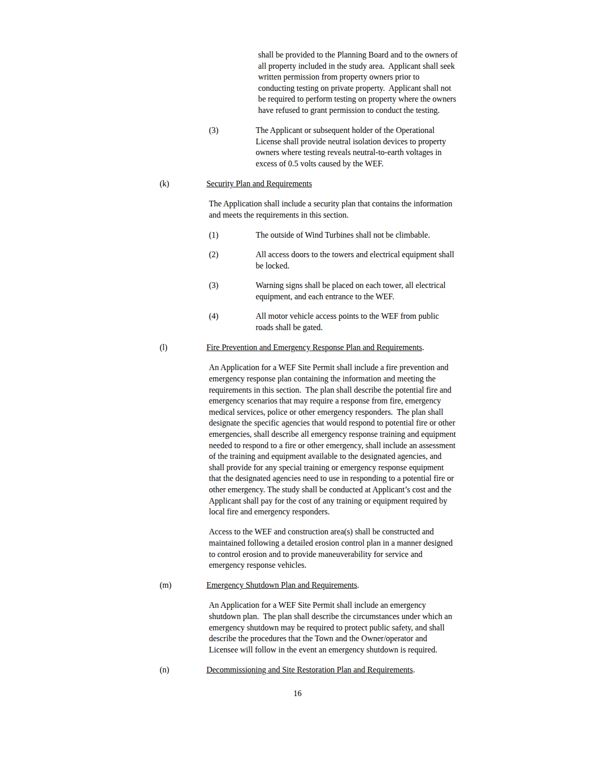shall be provided to the Planning Board and to the owners of all property included in the study area. Applicant shall seek written permission from property owners prior to conducting testing on private property. Applicant shall not be required to perform testing on property where the owners have refused to grant permission to conduct the testing.
(3)
The Applicant or subsequent holder of the Operational License shall provide neutral isolation devices to property owners where testing reveals neutral-to-earth voltages in excess of 0.5 volts caused by the WEF.
(k)
Security Plan and Requirements
The Application shall include a security plan that contains the information and meets the requirements in this section.
(1)
The outside of Wind Turbines shall not be climbable.
(2)
All access doors to the towers and electrical equipment shall be locked.
(3)
Warning signs shall be placed on each tower, all electrical equipment, and each entrance to the WEF.
(4)
All motor vehicle access points to the WEF from public roads shall be gated.
(l)
Fire Prevention and Emergency Response Plan and Requirements.
An Application for a WEF Site Permit shall include a fire prevention and emergency response plan containing the information and meeting the requirements in this section. The plan shall describe the potential fire and emergency scenarios that may require a response from fire, emergency medical services, police or other emergency responders. The plan shall designate the specific agencies that would respond to potential fire or other emergencies, shall describe all emergency response training and equipment needed to respond to a fire or other emergency, shall include an assessment of the training and equipment available to the designated agencies, and shall provide for any special training or emergency response equipment that the designated agencies need to use in responding to a potential fire or other emergency. The study shall be conducted at Applicant’s cost and the Applicant shall pay for the cost of any training or equipment required by local fire and emergency responders.
Access to the WEF and construction area(s) shall be constructed and maintained following a detailed erosion control plan in a manner designed to control erosion and to provide maneuverability for service and emergency response vehicles.
(m)
Emergency Shutdown Plan and Requirements.
An Application for a WEF Site Permit shall include an emergency shutdown plan. The plan shall describe the circumstances under which an emergency shutdown may be required to protect public safety, and shall describe the procedures that the Town and the Owner/operator and Licensee will follow in the event an emergency shutdown is required.
(n)
Decommissioning and Site Restoration Plan and Requirements.
16